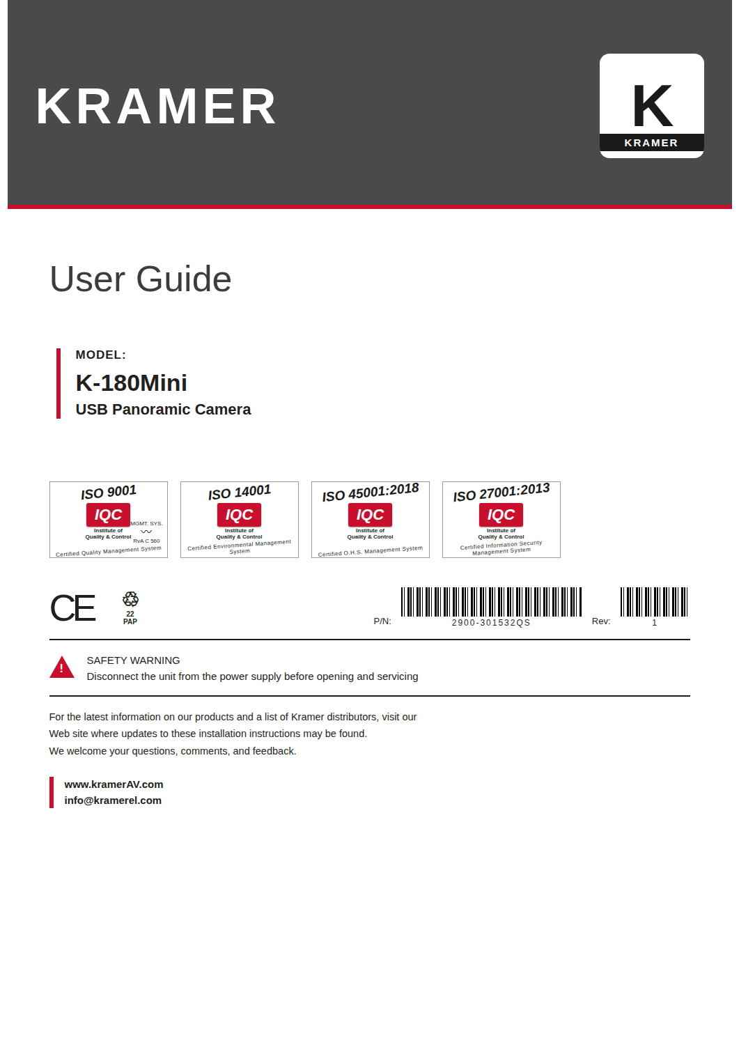KRAMER
K
KRAMER
User Guide
MODEL:
K-180Mini
USB Panoramic Camera
ISO 9001
IQC
Institute of
Quality & Control
Certified Quality Management System
MGMT. SYS. 〰 RvA C 560
ISO 14001
IQC
Institute of
Quality & Control
Certified Environmental Management System
ISO 45001:2018
IQC
Institute of
Quality & Control
Certified O.H.S. Management System
ISO 27001:2013
IQC
Institute of
Quality & Control
Certified Information Security Management System
CE
♲ 22
PAP
P/N:
2900-301532QS
Rev:
1
SAFETY WARNING
Disconnect the unit from the power supply before opening and servicing
For the latest information on our products and a list of Kramer distributors, visit our
Web site where updates to these installation instructions may be found.
We welcome your questions, comments, and feedback.
www.kramerAV.com
info@kramerel.com